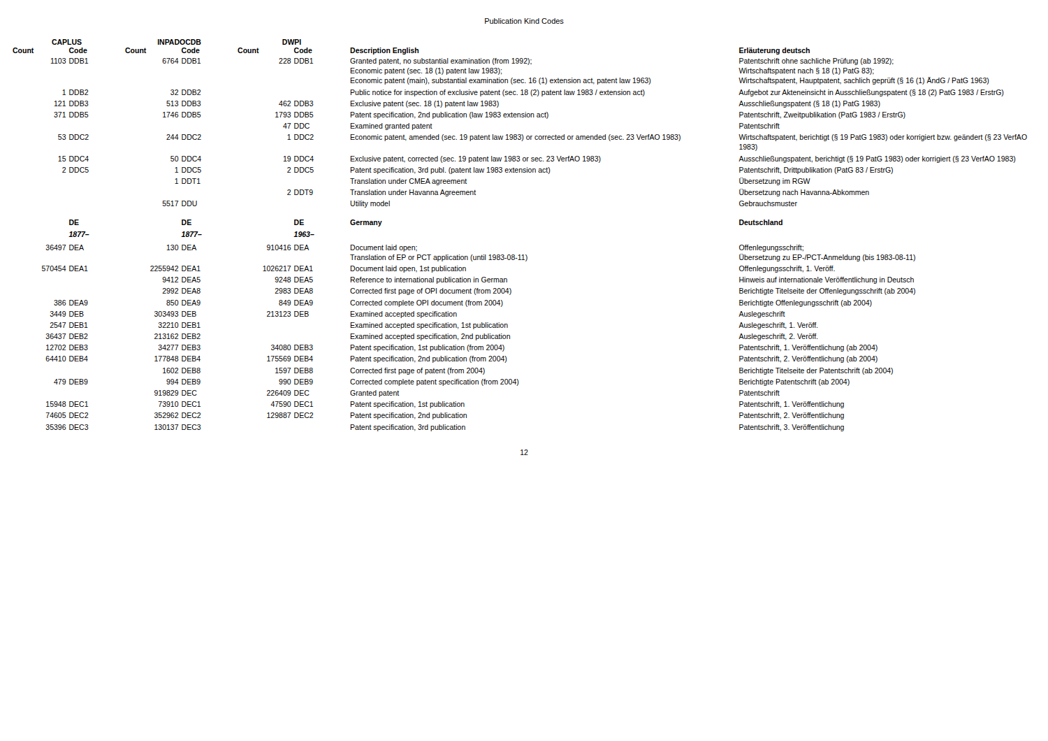Publication Kind Codes
| CAPLUS | INPADOCDB | DWPI | | |
| --- | --- | --- | --- | --- |
| Count | Code | Count | Code | Count | Code | Description English | Erläuterung deutsch |
| 1103 | DDB1 | 6764 | DDB1 | 228 | DDB1 | Granted patent, no substantial examination (from 1992); Economic patent (sec. 18 (1) patent law 1983); Economic patent (main), substantial examination (sec. 16 (1) extension act, patent law 1963) | Patentschrift ohne sachliche Prüfung (ab 1992); Wirtschaftspatent nach § 18 (1) PatG 83); Wirtschaftspatent, Hauptpatent, sachlich geprüft (§ 16 (1) ÄndG / PatG 1963) |
| 1 | DDB2 | 32 | DDB2 | | | Public notice for inspection of exclusive patent (sec. 18 (2) patent law 1983 / extension act) | Aufgebot zur Akteneinsicht in Ausschließungspatent (§ 18 (2) PatG 1983 / ErstrG) |
| 121 | DDB3 | 513 | DDB3 | 462 | DDB3 | Exclusive patent (sec. 18 (1) patent law 1983) | Ausschließungspatent (§ 18 (1) PatG 1983) |
| 371 | DDB5 | 1746 | DDB5 | 1793 | DDB5 | Patent specification, 2nd publication (law 1983 extension act) | Patentschrift, Zweitpublikation (PatG 1983 / ErstrG) |
| | | | | 47 | DDC | Examined granted patent | Patentschrift |
| 53 | DDC2 | 244 | DDC2 | 1 | DDC2 | Economic patent, amended (sec. 19 patent law 1983) or corrected or amended (sec. 23 VerfAO 1983) | Wirtschaftspatent, berichtigt (§ 19 PatG 1983) oder korrigiert bzw. geändert (§ 23 VerfAO 1983) |
| 15 | DDC4 | 50 | DDC4 | 19 | DDC4 | Exclusive patent, corrected (sec. 19 patent law 1983 or sec. 23 VerfAO 1983) | Ausschließungspatent, berichtigt (§ 19 PatG 1983) oder korrigiert (§ 23 VerfAO 1983) |
| 2 | DDC5 | 1 | DDC5 | 2 | DDC5 | Patent specification, 3rd publ. (patent law 1983 extension act) | Patentschrift, Drittpublikation (PatG 83 / ErstrG) |
| | | 1 | DDT1 | | | Translation under CMEA agreement | Übersetzung im RGW |
| | | | | 2 | DDT9 | Translation under Havanna Agreement | Übersetzung nach Havanna-Abkommen |
| | | 5517 | DDU | | | Utility model | Gebrauchsmuster |
| | DE | | DE | | DE | Germany | Deutschland |
| | 1877– | | 1877– | | 1963– | | |
| 36497 | DEA | 130 | DEA | 910416 | DEA | Document laid open; Translation of EP or PCT application (until 1983-08-11) | Offenlegungsschrift; Übersetzung zu EP-/PCT-Anmeldung (bis 1983-08-11) |
| 570454 | DEA1 | 2255942 | DEA1 | 1026217 | DEA1 | Document laid open, 1st publication | Offenlegungsschrift, 1. Veröff. |
| | | 9412 | DEA5 | 9248 | DEA5 | Reference to international publication in German | Hinweis auf internationale Veröffentlichung in Deutsch |
| | | 2992 | DEA8 | 2983 | DEA8 | Corrected first page of OPI document (from 2004) | Berichtigte Titelseite der Offenlegungsschrift (ab 2004) |
| 386 | DEA9 | 850 | DEA9 | 849 | DEA9 | Corrected complete OPI document (from 2004) | Berichtigte Offenlegungsschrift (ab 2004) |
| 3449 | DEB | 303493 | DEB | 213123 | DEB | Examined accepted specification | Auslegeschrift |
| 2547 | DEB1 | 32210 | DEB1 | | | Examined accepted specification, 1st publication | Auslegeschrift, 1. Veröff. |
| 36437 | DEB2 | 213162 | DEB2 | | | Examined accepted specification, 2nd publication | Auslegeschrift, 2. Veröff. |
| 12702 | DEB3 | 34277 | DEB3 | 34080 | DEB3 | Patent specification, 1st publication (from 2004) | Patentschrift, 1. Veröffentlichung (ab 2004) |
| 64410 | DEB4 | 177848 | DEB4 | 175569 | DEB4 | Patent specification, 2nd publication (from 2004) | Patentschrift, 2. Veröffentlichung (ab 2004) |
| | | 1602 | DEB8 | 1597 | DEB8 | Corrected first page of patent (from 2004) | Berichtigte Titelseite der Patentschrift (ab 2004) |
| 479 | DEB9 | 994 | DEB9 | 990 | DEB9 | Corrected complete patent specification (from 2004) | Berichtigte Patentschrift (ab 2004) |
| | | 919829 | DEC | 226409 | DEC | Granted patent | Patentschrift |
| 15948 | DEC1 | 73910 | DEC1 | 47590 | DEC1 | Patent specification, 1st publication | Patentschrift, 1. Veröffentlichung |
| 74605 | DEC2 | 352962 | DEC2 | 129887 | DEC2 | Patent specification, 2nd publication | Patentschrift, 2. Veröffentlichung |
| 35396 | DEC3 | 130137 | DEC3 | | | Patent specification, 3rd publication | Patentschrift, 3. Veröffentlichung |
12